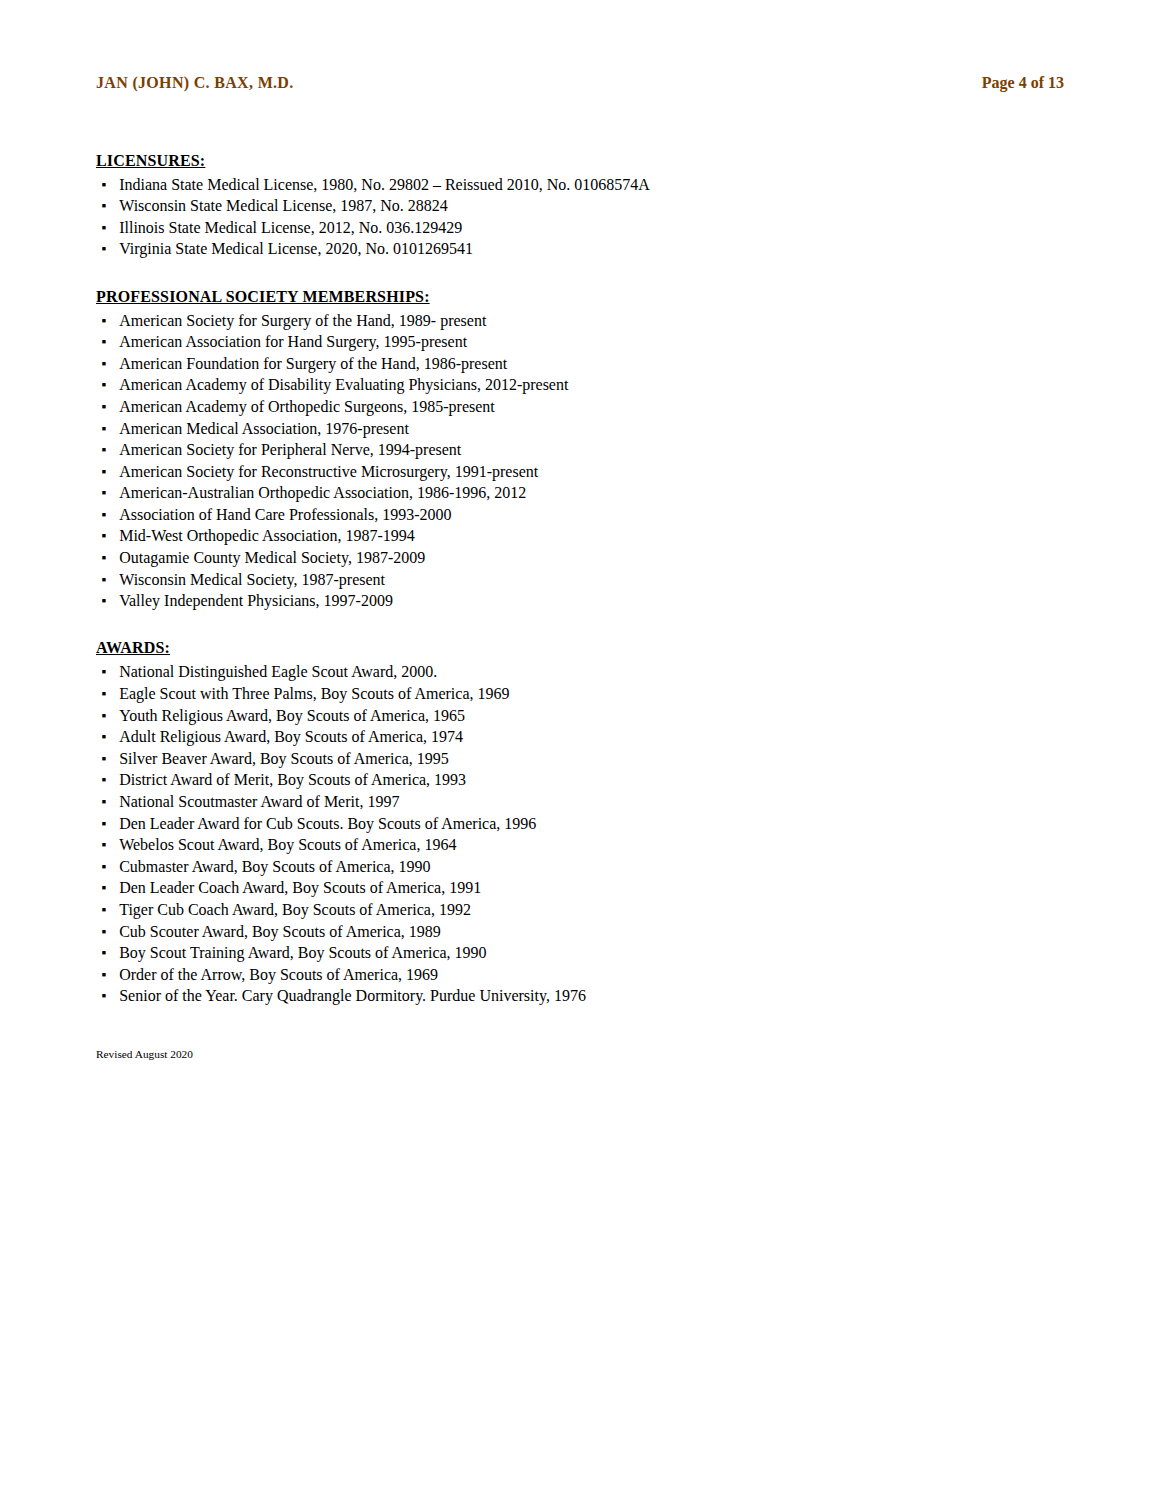JAN (JOHN) C. BAX, M.D. Page 4 of 13
LICENSURES:
Indiana State Medical License, 1980, No. 29802 – Reissued 2010, No. 01068574A
Wisconsin State Medical License, 1987, No. 28824
Illinois State Medical License, 2012, No. 036.129429
Virginia State Medical License, 2020, No. 0101269541
PROFESSIONAL SOCIETY MEMBERSHIPS:
American Society for Surgery of the Hand, 1989- present
American Association for Hand Surgery, 1995-present
American Foundation for Surgery of the Hand, 1986-present
American Academy of Disability Evaluating Physicians, 2012-present
American Academy of Orthopedic Surgeons, 1985-present
American Medical Association, 1976-present
American Society for Peripheral Nerve, 1994-present
American Society for Reconstructive Microsurgery, 1991-present
American-Australian Orthopedic Association, 1986-1996, 2012
Association of Hand Care Professionals, 1993-2000
Mid-West Orthopedic Association, 1987-1994
Outagamie County Medical Society, 1987-2009
Wisconsin Medical Society, 1987-present
Valley Independent Physicians, 1997-2009
AWARDS:
National Distinguished Eagle Scout Award, 2000.
Eagle Scout with Three Palms, Boy Scouts of America, 1969
Youth Religious Award, Boy Scouts of America, 1965
Adult Religious Award, Boy Scouts of America, 1974
Silver Beaver Award, Boy Scouts of America, 1995
District Award of Merit, Boy Scouts of America, 1993
National Scoutmaster Award of Merit, 1997
Den Leader Award for Cub Scouts. Boy Scouts of America, 1996
Webelos Scout Award, Boy Scouts of America, 1964
Cubmaster Award, Boy Scouts of America, 1990
Den Leader Coach Award, Boy Scouts of America, 1991
Tiger Cub Coach Award, Boy Scouts of America, 1992
Cub Scouter Award, Boy Scouts of America, 1989
Boy Scout Training Award, Boy Scouts of America, 1990
Order of the Arrow, Boy Scouts of America, 1969
Senior of the Year. Cary Quadrangle Dormitory. Purdue University, 1976
Revised August 2020